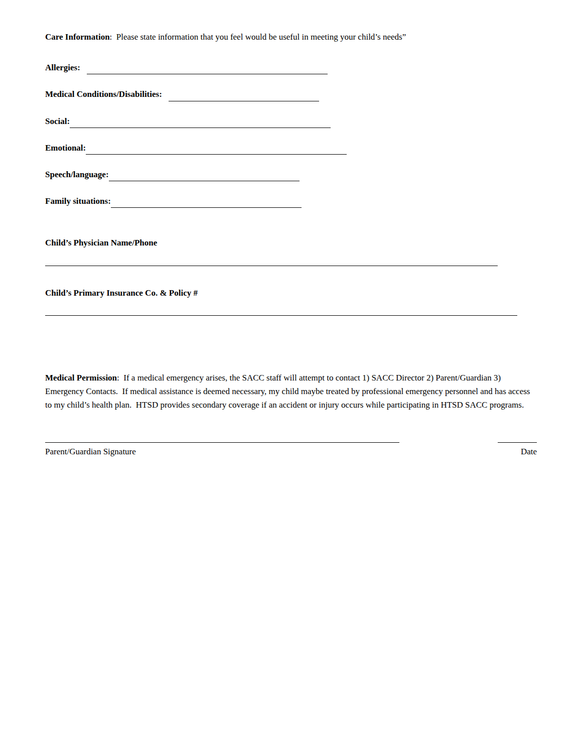Care Information: Please state information that you feel would be useful in meeting your child’s needs”
Allergies:
Medical Conditions/Disabilities:
Social:
Emotional:
Speech/language:
Family situations:
Child’s Physician Name/Phone
Child’s Primary Insurance Co. & Policy #
Medical Permission: If a medical emergency arises, the SACC staff will attempt to contact 1) SACC Director 2) Parent/Guardian 3) Emergency Contacts. If medical assistance is deemed necessary, my child maybe treated by professional emergency personnel and has access to my child’s health plan. HTSD provides secondary coverage if an accident or injury occurs while participating in HTSD SACC programs.
Parent/Guardian Signature
Date